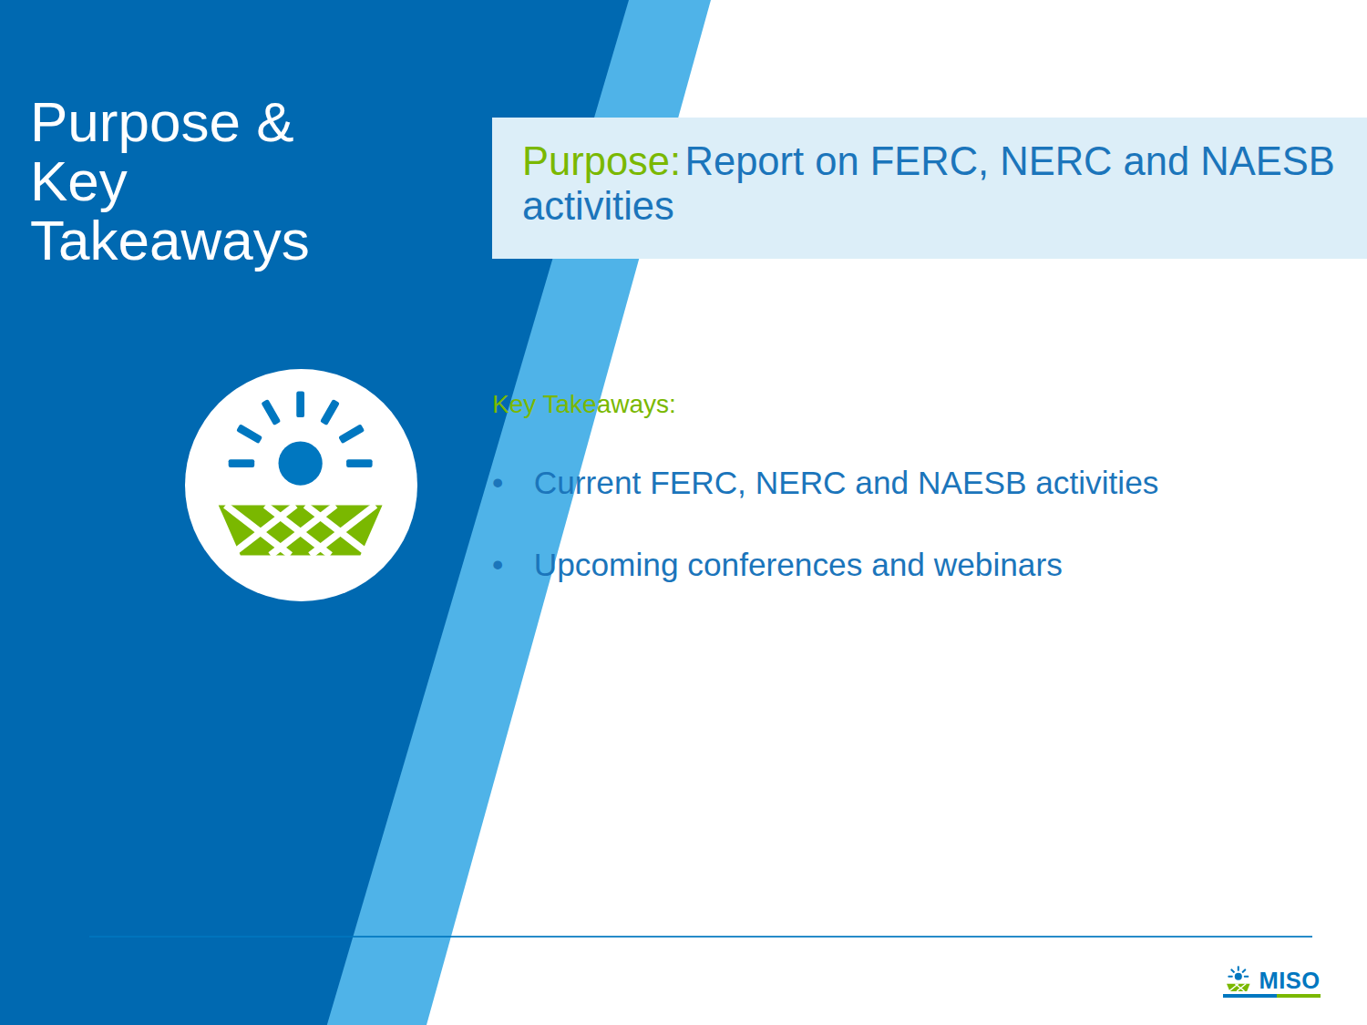Purpose &
Key
Takeaways
Purpose: Report on FERC, NERC and NAESB activities
Key Takeaways:
Current FERC, NERC and NAESB activities
Upcoming conferences and webinars
MISO